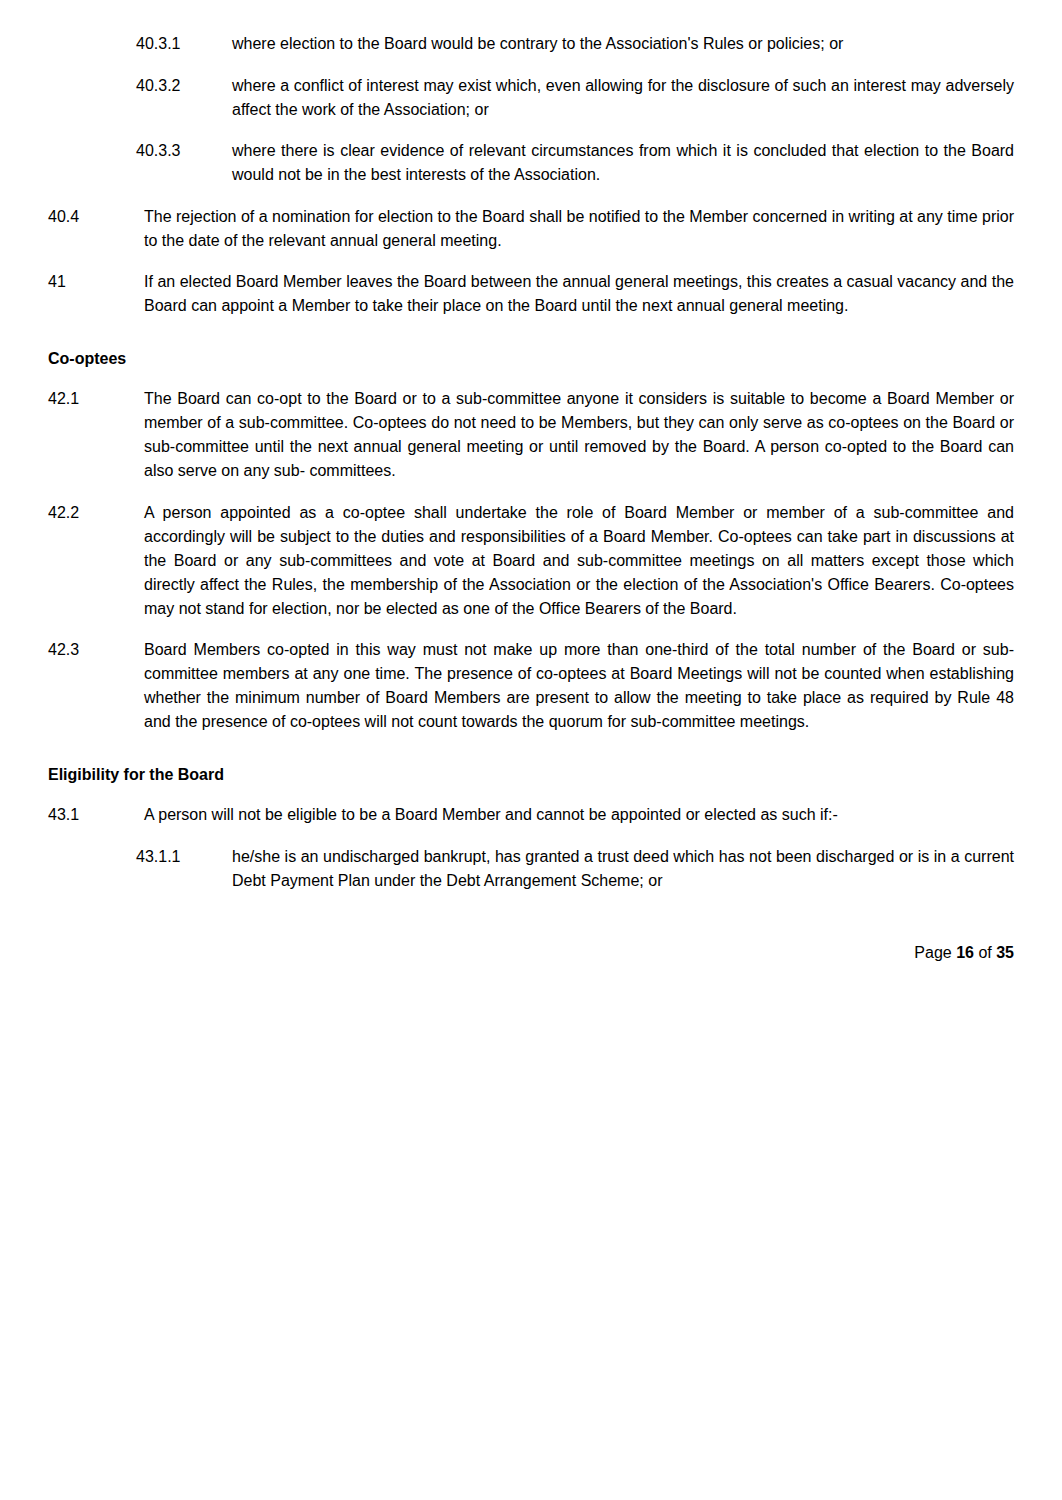40.3.1
where election to the Board would be contrary to the Association's Rules or policies; or
40.3.2
where a conflict of interest may exist which, even allowing for the disclosure of such an interest may adversely affect the work of the Association; or
40.3.3
where there is clear evidence of relevant circumstances from which it is concluded that election to the Board would not be in the best interests of the Association.
40.4
The rejection of a nomination for election to the Board shall be notified to the Member concerned in writing at any time prior to the date of the relevant annual general meeting.
41
If an elected Board Member leaves the Board between the annual general meetings, this creates a casual vacancy and the Board can appoint a Member to take their place on the Board until the next annual general meeting.
Co-optees
42.1
The Board can co-opt to the Board or to a sub-committee anyone it considers is suitable to become a Board Member or member of a sub-committee. Co-optees do not need to be Members, but they can only serve as co-optees on the Board or sub-committee until the next annual general meeting or until removed by the Board. A person co-opted to the Board can also serve on any sub- committees.
42.2
A person appointed as a co-optee shall undertake the role of Board Member or member of a sub-committee and accordingly will be subject to the duties and responsibilities of a Board Member. Co-optees can take part in discussions at the Board or any sub-committees and vote at Board and sub-committee meetings on all matters except those which directly affect the Rules, the membership of the Association or the election of the Association's Office Bearers. Co-optees may not stand for election, nor be elected as one of the Office Bearers of the Board.
42.3
Board Members co-opted in this way must not make up more than one-third of the total number of the Board or sub-committee members at any one time. The presence of co-optees at Board Meetings will not be counted when establishing whether the minimum number of Board Members are present to allow the meeting to take place as required by Rule 48 and the presence of co-optees will not count towards the quorum for sub-committee meetings.
Eligibility for the Board
43.1
A person will not be eligible to be a Board Member and cannot be appointed or elected as such if:-
43.1.1
he/she is an undischarged bankrupt, has granted a trust deed which has not been discharged or is in a current Debt Payment Plan under the Debt Arrangement Scheme; or
Page 16 of 35